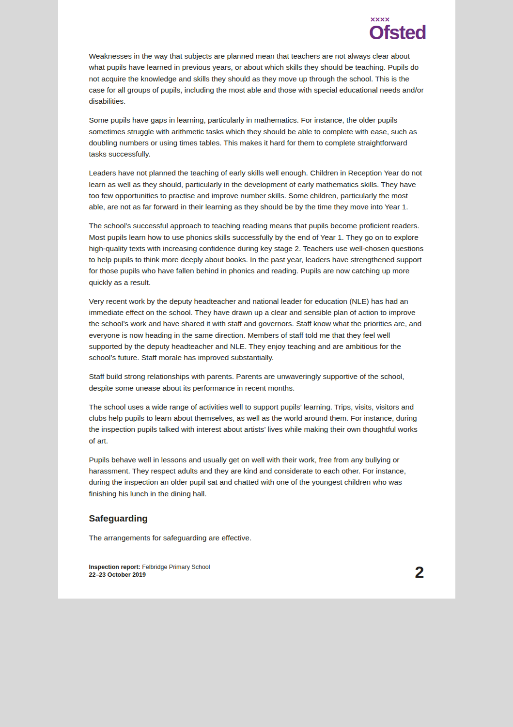✕✕✕✕
Ofsted
Weaknesses in the way that subjects are planned mean that teachers are not always clear about what pupils have learned in previous years, or about which skills they should be teaching. Pupils do not acquire the knowledge and skills they should as they move up through the school. This is the case for all groups of pupils, including the most able and those with special educational needs and/or disabilities.
Some pupils have gaps in learning, particularly in mathematics. For instance, the older pupils sometimes struggle with arithmetic tasks which they should be able to complete with ease, such as doubling numbers or using times tables. This makes it hard for them to complete straightforward tasks successfully.
Leaders have not planned the teaching of early skills well enough. Children in Reception Year do not learn as well as they should, particularly in the development of early mathematics skills. They have too few opportunities to practise and improve number skills. Some children, particularly the most able, are not as far forward in their learning as they should be by the time they move into Year 1.
The school’s successful approach to teaching reading means that pupils become proficient readers. Most pupils learn how to use phonics skills successfully by the end of Year 1. They go on to explore high-quality texts with increasing confidence during key stage 2. Teachers use well-chosen questions to help pupils to think more deeply about books. In the past year, leaders have strengthened support for those pupils who have fallen behind in phonics and reading. Pupils are now catching up more quickly as a result.
Very recent work by the deputy headteacher and national leader for education (NLE) has had an immediate effect on the school. They have drawn up a clear and sensible plan of action to improve the school’s work and have shared it with staff and governors. Staff know what the priorities are, and everyone is now heading in the same direction. Members of staff told me that they feel well supported by the deputy headteacher and NLE. They enjoy teaching and are ambitious for the school’s future. Staff morale has improved substantially.
Staff build strong relationships with parents. Parents are unwaveringly supportive of the school, despite some unease about its performance in recent months.
The school uses a wide range of activities well to support pupils’ learning. Trips, visits, visitors and clubs help pupils to learn about themselves, as well as the world around them. For instance, during the inspection pupils talked with interest about artists’ lives while making their own thoughtful works of art.
Pupils behave well in lessons and usually get on well with their work, free from any bullying or harassment. They respect adults and they are kind and considerate to each other. For instance, during the inspection an older pupil sat and chatted with one of the youngest children who was finishing his lunch in the dining hall.
Safeguarding
The arrangements for safeguarding are effective.
Inspection report: Felbridge Primary School
22–23 October 2019
2